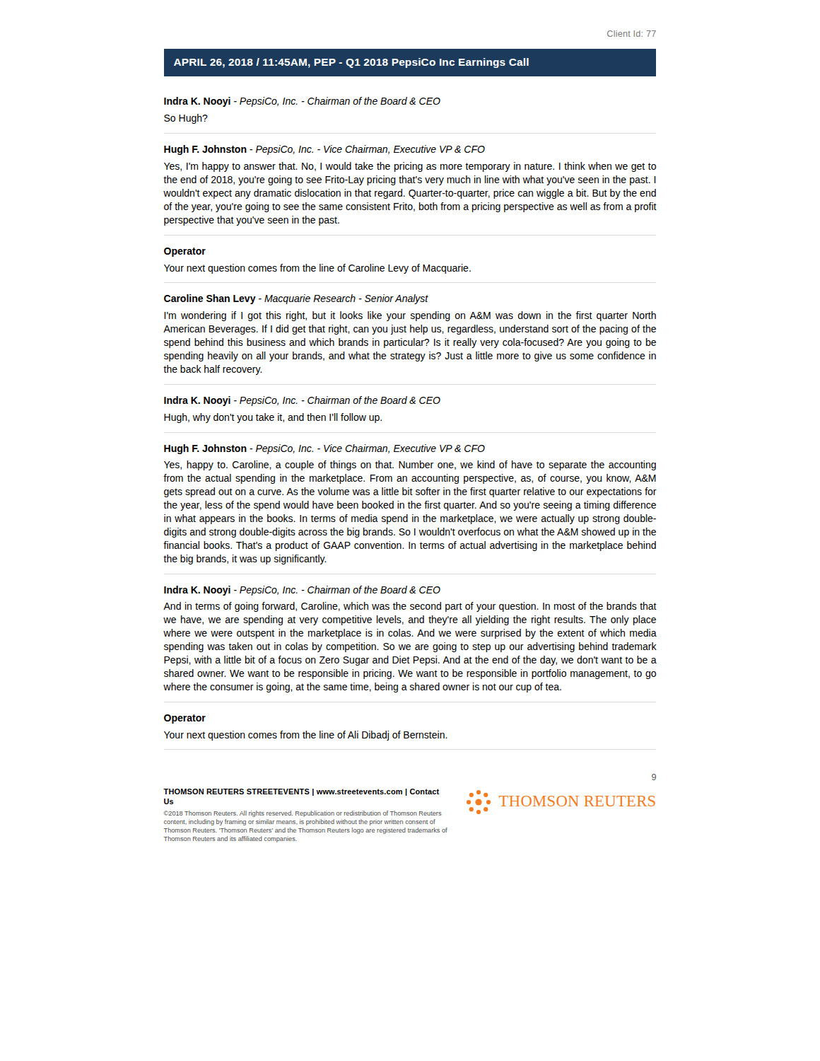Client Id: 77
APRIL 26, 2018 / 11:45AM, PEP - Q1 2018 PepsiCo Inc Earnings Call
Indra K. Nooyi - PepsiCo, Inc. - Chairman of the Board & CEO
So Hugh?
Hugh F. Johnston - PepsiCo, Inc. - Vice Chairman, Executive VP & CFO
Yes, I'm happy to answer that. No, I would take the pricing as more temporary in nature. I think when we get to the end of 2018, you're going to see Frito-Lay pricing that's very much in line with what you've seen in the past. I wouldn't expect any dramatic dislocation in that regard. Quarter-to-quarter, price can wiggle a bit. But by the end of the year, you're going to see the same consistent Frito, both from a pricing perspective as well as from a profit perspective that you've seen in the past.
Operator
Your next question comes from the line of Caroline Levy of Macquarie.
Caroline Shan Levy - Macquarie Research - Senior Analyst
I'm wondering if I got this right, but it looks like your spending on A&M was down in the first quarter North American Beverages. If I did get that right, can you just help us, regardless, understand sort of the pacing of the spend behind this business and which brands in particular? Is it really very cola-focused? Are you going to be spending heavily on all your brands, and what the strategy is? Just a little more to give us some confidence in the back half recovery.
Indra K. Nooyi - PepsiCo, Inc. - Chairman of the Board & CEO
Hugh, why don't you take it, and then I'll follow up.
Hugh F. Johnston - PepsiCo, Inc. - Vice Chairman, Executive VP & CFO
Yes, happy to. Caroline, a couple of things on that. Number one, we kind of have to separate the accounting from the actual spending in the marketplace. From an accounting perspective, as, of course, you know, A&M gets spread out on a curve. As the volume was a little bit softer in the first quarter relative to our expectations for the year, less of the spend would have been booked in the first quarter. And so you're seeing a timing difference in what appears in the books. In terms of media spend in the marketplace, we were actually up strong double-digits and strong double-digits across the big brands. So I wouldn't overfocus on what the A&M showed up in the financial books. That's a product of GAAP convention. In terms of actual advertising in the marketplace behind the big brands, it was up significantly.
Indra K. Nooyi - PepsiCo, Inc. - Chairman of the Board & CEO
And in terms of going forward, Caroline, which was the second part of your question. In most of the brands that we have, we are spending at very competitive levels, and they're all yielding the right results. The only place where we were outspent in the marketplace is in colas. And we were surprised by the extent of which media spending was taken out in colas by competition. So we are going to step up our advertising behind trademark Pepsi, with a little bit of a focus on Zero Sugar and Diet Pepsi. And at the end of the day, we don't want to be a shared owner. We want to be responsible in pricing. We want to be responsible in portfolio management, to go where the consumer is going, at the same time, being a shared owner is not our cup of tea.
Operator
Your next question comes from the line of Ali Dibadj of Bernstein.
9
THOMSON REUTERS STREETEVENTS | www.streetevents.com | Contact Us
©2018 Thomson Reuters. All rights reserved. Republication or redistribution of Thomson Reuters content, including by framing or similar means, is prohibited without the prior written consent of Thomson Reuters. 'Thomson Reuters' and the Thomson Reuters logo are registered trademarks of Thomson Reuters and its affiliated companies.
THOMSON REUTERS